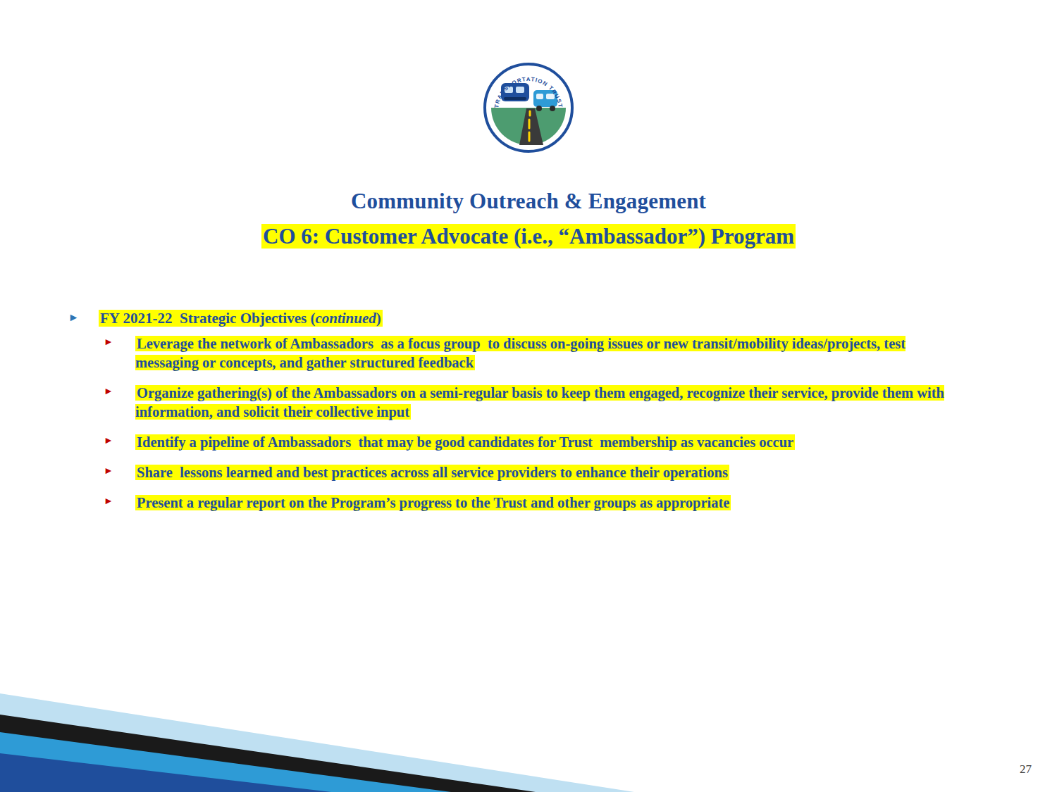TRANSPORTATION TRUST
Community Outreach & Engagement
CO 6: Customer Advocate (i.e., “Ambassador”) Program
▸ FY 2021-22 Strategic Objectives (continued)
▸ Leverage the network of Ambassadors as a focus group to discuss on-going issues or new transit/mobility ideas/projects, test messaging or concepts, and gather structured feedback
▸ Organize gathering(s) of the Ambassadors on a semi-regular basis to keep them engaged, recognize their service, provide them with information, and solicit their collective input
▸ Identify a pipeline of Ambassadors that may be good candidates for Trust membership as vacancies occur
▸ Share lessons learned and best practices across all service providers to enhance their operations
▸ Present a regular report on the Program’s progress to the Trust and other groups as appropriate
27